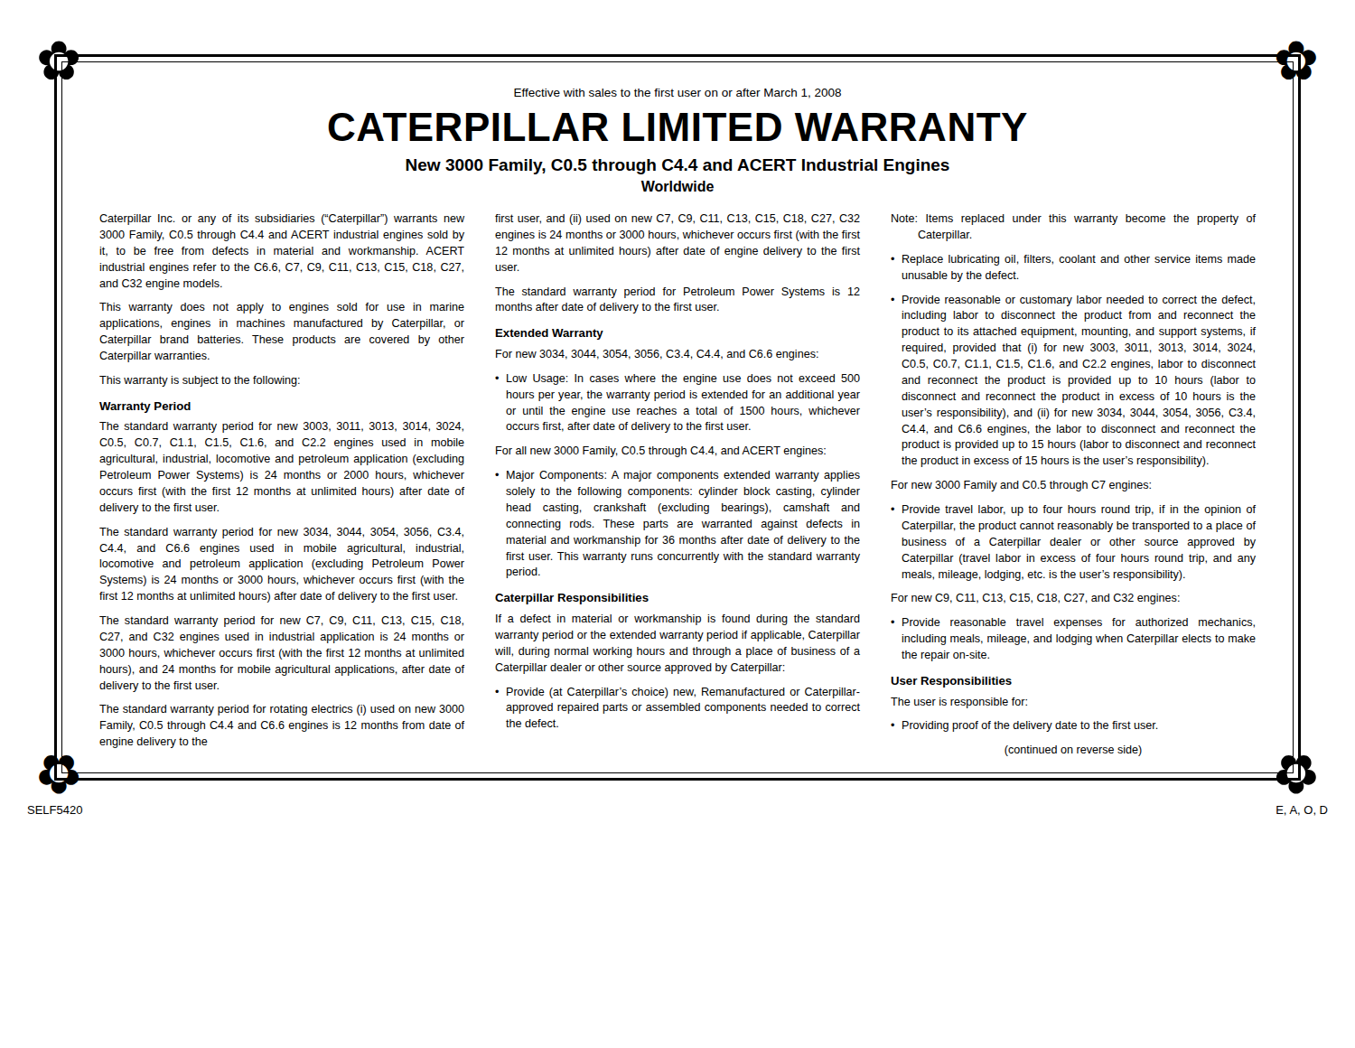✿
✿
✿
✿
Effective with sales to the first user on or after March 1, 2008
CATERPILLAR LIMITED WARRANTY
New 3000 Family, C0.5 through C4.4 and ACERT Industrial Engines
Worldwide
Caterpillar Inc. or any of its subsidiaries (“Caterpillar”) warrants new 3000 Family, C0.5 through C4.4 and ACERT industrial engines sold by it, to be free from defects in material and workmanship. ACERT industrial engines refer to the C6.6, C7, C9, C11, C13, C15, C18, C27, and C32 engine models.
This warranty does not apply to engines sold for use in marine applications, engines in machines manufactured by Caterpillar, or Caterpillar brand batteries. These products are covered by other Caterpillar warranties.
This warranty is subject to the following:
Warranty Period
The standard warranty period for new 3003, 3011, 3013, 3014, 3024, C0.5, C0.7, C1.1, C1.5, C1.6, and C2.2 engines used in mobile agricultural, industrial, locomotive and petroleum application (excluding Petroleum Power Systems) is 24 months or 2000 hours, whichever occurs first (with the first 12 months at unlimited hours) after date of delivery to the first user.
The standard warranty period for new 3034, 3044, 3054, 3056, C3.4, C4.4, and C6.6 engines used in mobile agricultural, industrial, locomotive and petroleum application (excluding Petroleum Power Systems) is 24 months or 3000 hours, whichever occurs first (with the first 12 months at unlimited hours) after date of delivery to the first user.
The standard warranty period for new C7, C9, C11, C13, C15, C18, C27, and C32 engines used in industrial application is 24 months or 3000 hours, whichever occurs first (with the first 12 months at unlimited hours), and 24 months for mobile agricultural applications, after date of delivery to the first user.
The standard warranty period for rotating electrics (i) used on new 3000 Family, C0.5 through C4.4 and C6.6 engines is 12 months from date of engine delivery to the
first user, and (ii) used on new C7, C9, C11, C13, C15, C18, C27, C32 engines is 24 months or 3000 hours, whichever occurs first (with the first 12 months at unlimited hours) after date of engine delivery to the first user.
The standard warranty period for Petroleum Power Systems is 12 months after date of delivery to the first user.
Extended Warranty
For new 3034, 3044, 3054, 3056, C3.4, C4.4, and C6.6 engines:
Low Usage: In cases where the engine use does not exceed 500 hours per year, the warranty period is extended for an additional year or until the engine use reaches a total of 1500 hours, whichever occurs first, after date of delivery to the first user.
For all new 3000 Family, C0.5 through C4.4, and ACERT engines:
Major Components: A major components extended warranty applies solely to the following components: cylinder block casting, cylinder head casting, crankshaft (excluding bearings), camshaft and connecting rods. These parts are warranted against defects in material and workmanship for 36 months after date of delivery to the first user. This warranty runs concurrently with the standard warranty period.
Caterpillar Responsibilities
If a defect in material or workmanship is found during the standard warranty period or the extended warranty period if applicable, Caterpillar will, during normal working hours and through a place of business of a Caterpillar dealer or other source approved by Caterpillar:
Provide (at Caterpillar’s choice) new, Remanufactured or Caterpillar-approved repaired parts or assembled components needed to correct the defect.
Note: Items replaced under this warranty become the property of Caterpillar.
Replace lubricating oil, filters, coolant and other service items made unusable by the defect.
Provide reasonable or customary labor needed to correct the defect, including labor to disconnect the product from and reconnect the product to its attached equipment, mounting, and support systems, if required, provided that (i) for new 3003, 3011, 3013, 3014, 3024, C0.5, C0.7, C1.1, C1.5, C1.6, and C2.2 engines, labor to disconnect and reconnect the product is provided up to 10 hours (labor to disconnect and reconnect the product in excess of 10 hours is the user’s responsibility), and (ii) for new 3034, 3044, 3054, 3056, C3.4, C4.4, and C6.6 engines, the labor to disconnect and reconnect the product is provided up to 15 hours (labor to disconnect and reconnect the product in excess of 15 hours is the user’s responsibility).
For new 3000 Family and C0.5 through C7 engines:
Provide travel labor, up to four hours round trip, if in the opinion of Caterpillar, the product cannot reasonably be transported to a place of business of a Caterpillar dealer or other source approved by Caterpillar (travel labor in excess of four hours round trip, and any meals, mileage, lodging, etc. is the user’s responsibility).
For new C9, C11, C13, C15, C18, C27, and C32 engines:
Provide reasonable travel expenses for authorized mechanics, including meals, mileage, and lodging when Caterpillar elects to make the repair on-site.
User Responsibilities
The user is responsible for:
Providing proof of the delivery date to the first user.
(continued on reverse side)
SELF5420 E, A, O, D